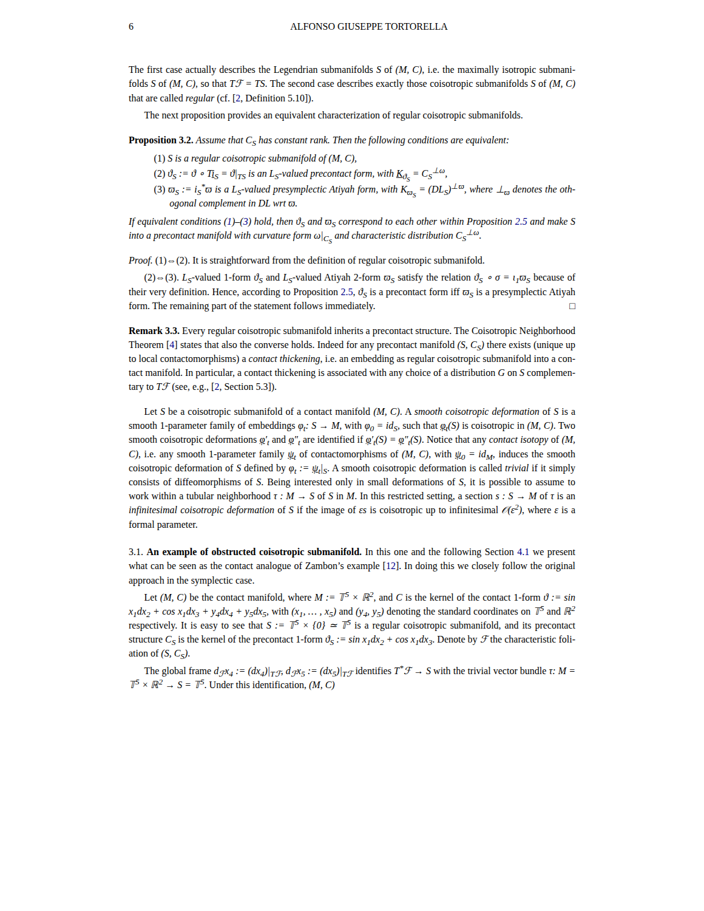6 ALFONSO GIUSEPPE TORTORELLA
The first case actually describes the Legendrian submanifolds S of (M, C), i.e. the maximally isotropic submanifolds S of (M, C), so that Tℱ = TS. The second case describes exactly those coisotropic submanifolds S of (M, C) that are called regular (cf. [2, Definition 5.10]).
The next proposition provides an equivalent characterization of regular coisotropic submanifolds.
Proposition 3.2. Assume that CS has constant rank. Then the following conditions are equivalent:
S is a regular coisotropic submanifold of (M, C),
ϑS := ϑ ∘ TiS = ϑ|TS is an LS-valued precontact form, with KϑS = CS⊥ω,
ϖS := iS*ϖ is a LS-valued presymplectic Atiyah form, with KϖS = (DLS)⊥ϖ, where ⊥ϖ denotes the othogonal complement in DL wrt ϖ.
If equivalent conditions (1)–(3) hold, then ϑS and ϖS correspond to each other within Proposition 2.5 and make S into a precontact manifold with curvature form ω|CS and characteristic distribution CS⊥ω.
Proof. (1)⇔(2). It is straightforward from the definition of regular coisotropic submanifold.
(2)⇔(3). LS-valued 1-form ϑS and LS-valued Atiyah 2-form ϖS satisfy the relation ϑS ∘ σ = ι1ϖS because of their very definition. Hence, according to Proposition 2.5, ϑS is a precontact form iff ϖS is a presymplectic Atiyah form. The remaining part of the statement follows immediately. □
Remark 3.3. Every regular coisotropic submanifold inherits a precontact structure. The Coisotropic Neighborhood Theorem [4] states that also the converse holds. Indeed for any precontact manifold (S, CS) there exists (unique up to local contactomorphisms) a contact thickening, i.e. an embedding as regular coisotropic submanifold into a contact manifold. In particular, a contact thickening is associated with any choice of a distribution G on S complementary to Tℱ (see, e.g., [2, Section 5.3]).
Let S be a coisotropic submanifold of a contact manifold (M, C). A smooth coisotropic deformation of S is a smooth 1-parameter family of embeddings φt: S → M, with φ0 = idS, such that φt(S) is coisotropic in (M, C). Two smooth coisotropic deformations φ′t and φ″t are identified if φ′t(S) = φ″t(S). Notice that any contact isotopy of (M, C), i.e. any smooth 1-parameter family ψt of contactomorphisms of (M, C), with ψ0 = idM, induces the smooth coisotropic deformation of S defined by φt := ψt|S. A smooth coisotropic deformation is called trivial if it simply consists of diffeomorphisms of S. Being interested only in small deformations of S, it is possible to assume to work within a tubular neighborhood τ : M → S of S in M. In this restricted setting, a section s : S → M of τ is an infinitesimal coisotropic deformation of S if the image of εs is coisotropic up to infinitesimal 𝒪(ε2), where ε is a formal parameter.
3.1. An example of obstructed coisotropic submanifold. In this one and the following Section 4.1 we present what can be seen as the contact analogue of Zambon’s example [12]. In doing this we closely follow the original approach in the symplectic case.
Let (M, C) be the contact manifold, where M := 𝕋5 × ℝ2, and C is the kernel of the contact 1-form ϑ := sin x1dx2 + cos x1dx3 + y4dx4 + y5dx5, with (x1, … , x5) and (y4, y5) denoting the standard coordinates on 𝕋5 and ℝ2 respectively. It is easy to see that S := 𝕋5 × {0} ≃ 𝕋5 is a regular coisotropic submanifold, and its precontact structure CS is the kernel of the precontact 1-form ϑS := sin x1dx2 + cos x1dx3. Denote by ℱ the characteristic foliation of (S, CS).
The global frame dℱx4 := (dx4)|Tℱ, dℱx5 := (dx5)|Tℱ identifies T*ℱ → S with the trivial vector bundle τ: M = 𝕋5 × ℝ2 → S = 𝕋5. Under this identification, (M, C)